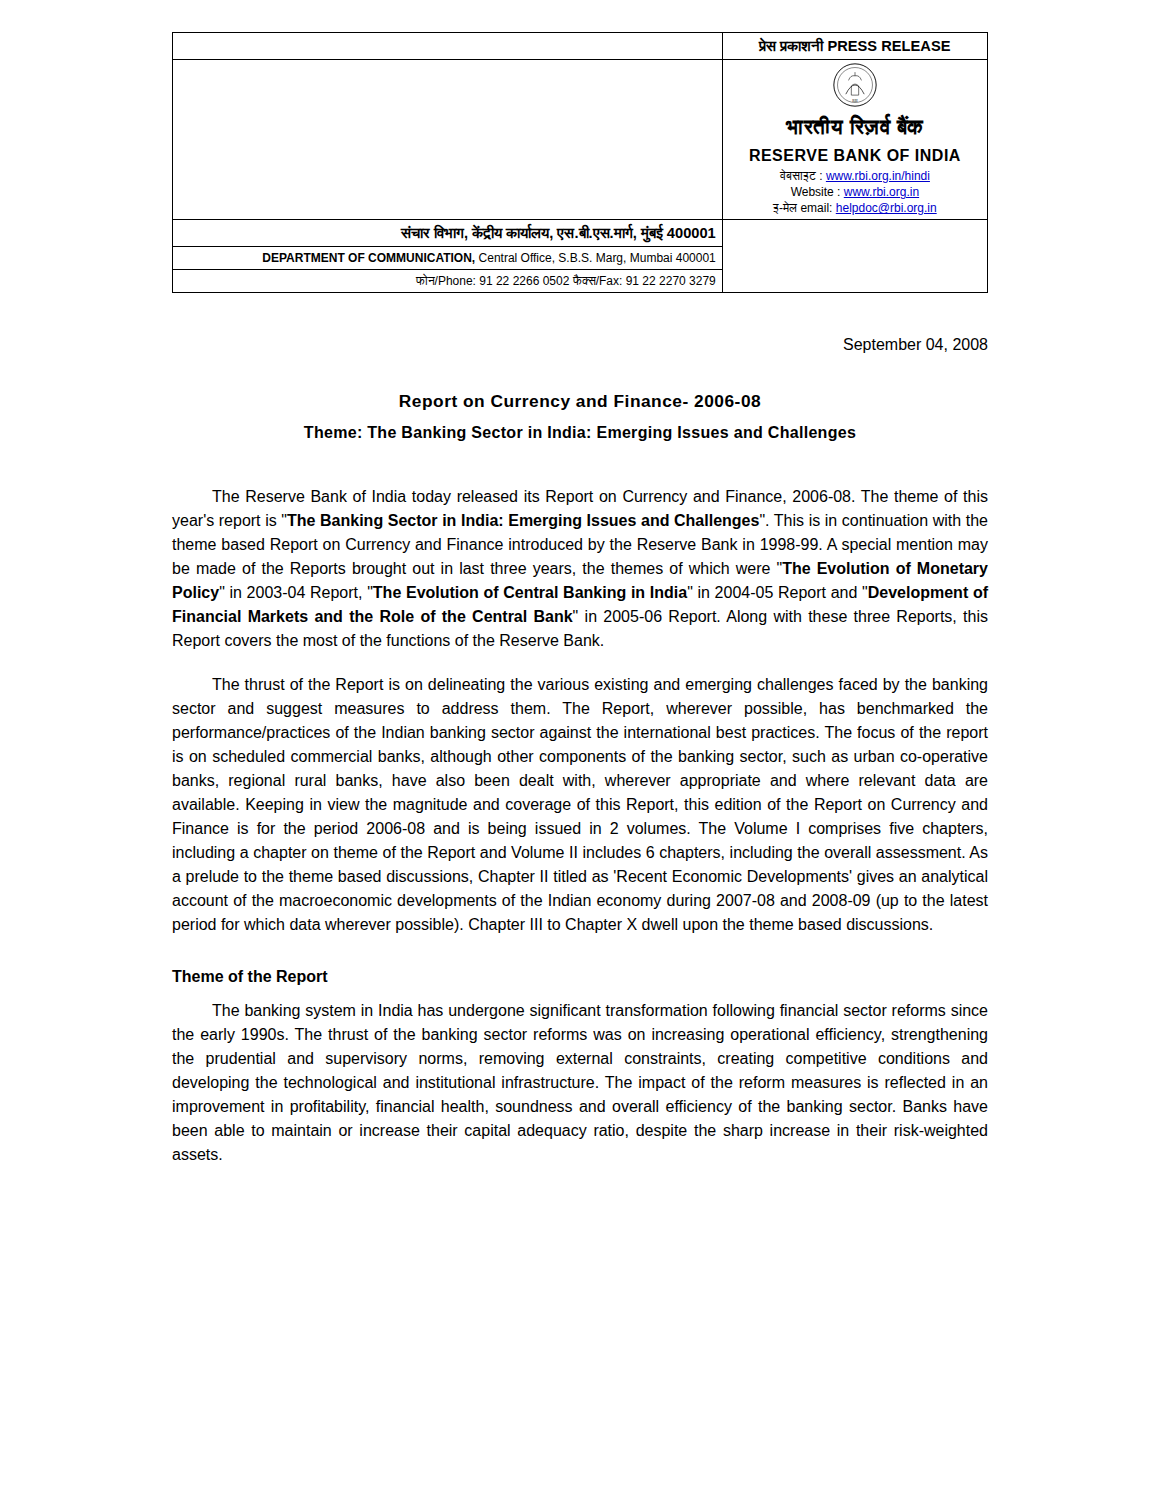| | प्रेस प्रकाशनी PRESS RELEASE |
| | RBI भारतीय रिज़र्व बैंक RESERVE BANK OF INDIA वेबसाइट : www.rbi.org.in/hindi Website : www.rbi.org.in इ-मेल email: helpdoc@rbi.org.in |
| संचार विभाग, केंद्रीय कार्यालय, एस.बी.एस.मार्ग, मुंबई 400001 | |
| DEPARTMENT OF COMMUNICATION, Central Office, S.B.S. Marg, Mumbai 400001 | |
| फोन/Phone: 91 22 2266 0502 फैक्स/Fax: 91 22 2270 3279 | |
September 04, 2008
Report on Currency and Finance- 2006-08
Theme: The Banking Sector in India: Emerging Issues and Challenges
The Reserve Bank of India today released its Report on Currency and Finance, 2006-08. The theme of this year's report is "The Banking Sector in India: Emerging Issues and Challenges". This is in continuation with the theme based Report on Currency and Finance introduced by the Reserve Bank in 1998-99. A special mention may be made of the Reports brought out in last three years, the themes of which were "The Evolution of Monetary Policy" in 2003-04 Report, "The Evolution of Central Banking in India" in 2004-05 Report and "Development of Financial Markets and the Role of the Central Bank" in 2005-06 Report. Along with these three Reports, this Report covers the most of the functions of the Reserve Bank.
The thrust of the Report is on delineating the various existing and emerging challenges faced by the banking sector and suggest measures to address them. The Report, wherever possible, has benchmarked the performance/practices of the Indian banking sector against the international best practices. The focus of the report is on scheduled commercial banks, although other components of the banking sector, such as urban co-operative banks, regional rural banks, have also been dealt with, wherever appropriate and where relevant data are available. Keeping in view the magnitude and coverage of this Report, this edition of the Report on Currency and Finance is for the period 2006-08 and is being issued in 2 volumes. The Volume I comprises five chapters, including a chapter on theme of the Report and Volume II includes 6 chapters, including the overall assessment. As a prelude to the theme based discussions, Chapter II titled as 'Recent Economic Developments' gives an analytical account of the macroeconomic developments of the Indian economy during 2007-08 and 2008-09 (up to the latest period for which data wherever possible). Chapter III to Chapter X dwell upon the theme based discussions.
Theme of the Report
The banking system in India has undergone significant transformation following financial sector reforms since the early 1990s. The thrust of the banking sector reforms was on increasing operational efficiency, strengthening the prudential and supervisory norms, removing external constraints, creating competitive conditions and developing the technological and institutional infrastructure. The impact of the reform measures is reflected in an improvement in profitability, financial health, soundness and overall efficiency of the banking sector. Banks have been able to maintain or increase their capital adequacy ratio, despite the sharp increase in their risk-weighted assets.